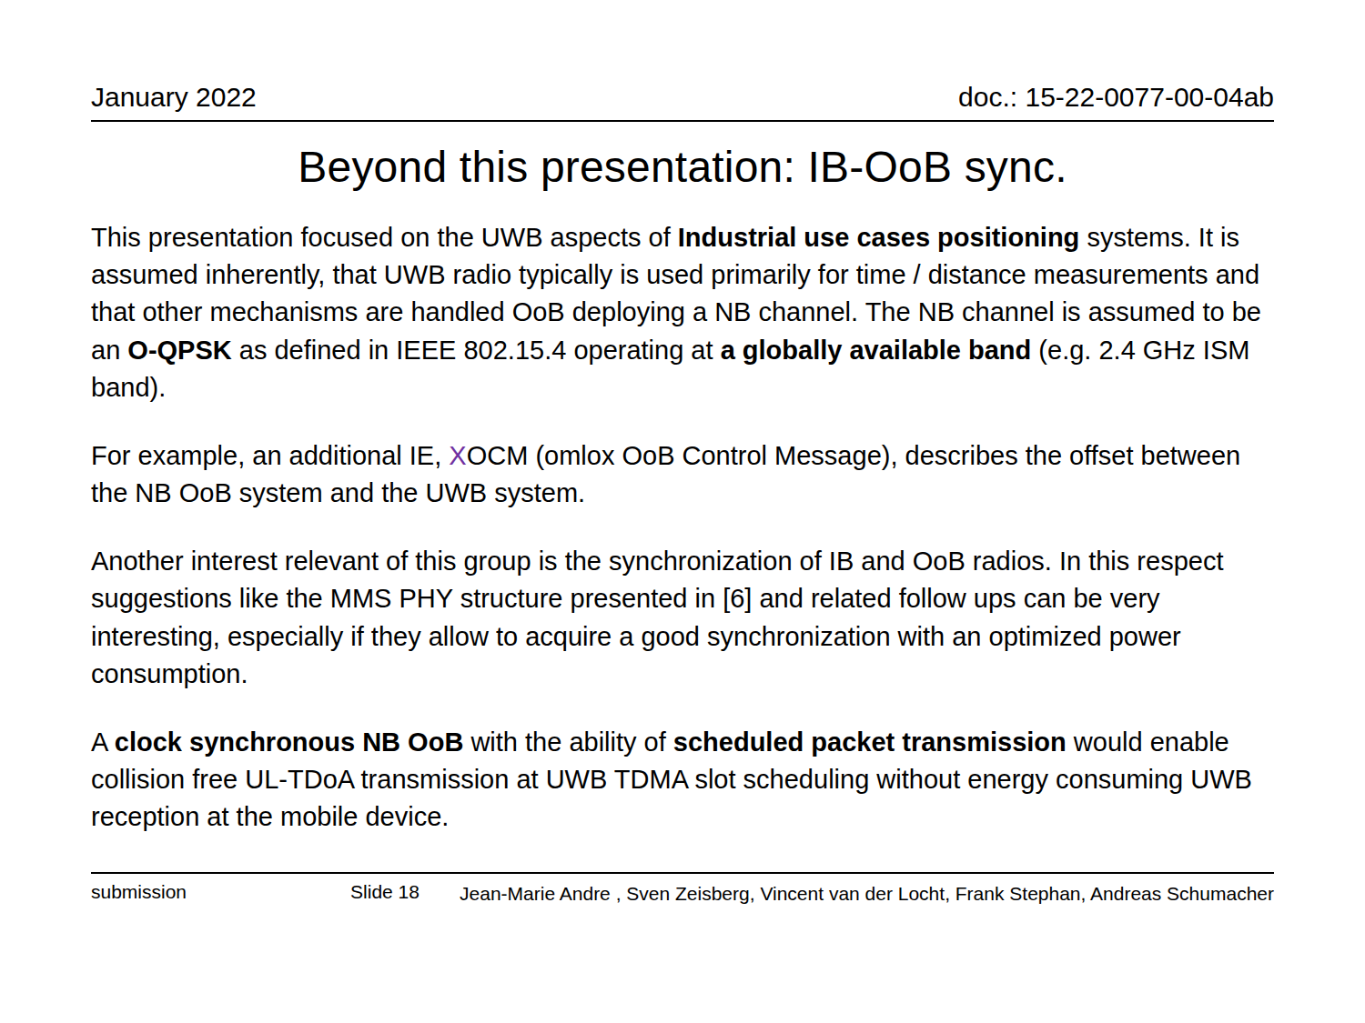January 2022
doc.: 15-22-0077-00-04ab
Beyond this presentation: IB-OoB sync.
This presentation focused on the UWB aspects of Industrial use cases positioning systems. It is assumed inherently, that UWB radio typically is used primarily for time / distance measurements and that other mechanisms are handled OoB deploying a NB channel. The NB channel is assumed to be an O-QPSK as defined in IEEE 802.15.4 operating at a globally available band (e.g. 2.4 GHz ISM band).
For example, an additional IE, XOCM (omlox OoB Control Message), describes the offset between the NB OoB system and the UWB system.
Another interest relevant of this group is the synchronization of IB and OoB radios. In this respect suggestions like the MMS PHY structure presented in [6] and related follow ups can be very interesting, especially if they allow to acquire a good synchronization with an optimized power consumption.
A clock synchronous NB OoB with the ability of scheduled packet transmission would enable collision free UL-TDoA transmission at UWB TDMA slot scheduling without energy consuming UWB reception at the mobile device.
submission
Slide 18
Jean-Marie Andre , Sven Zeisberg, Vincent van der Locht, Frank Stephan, Andreas Schumacher